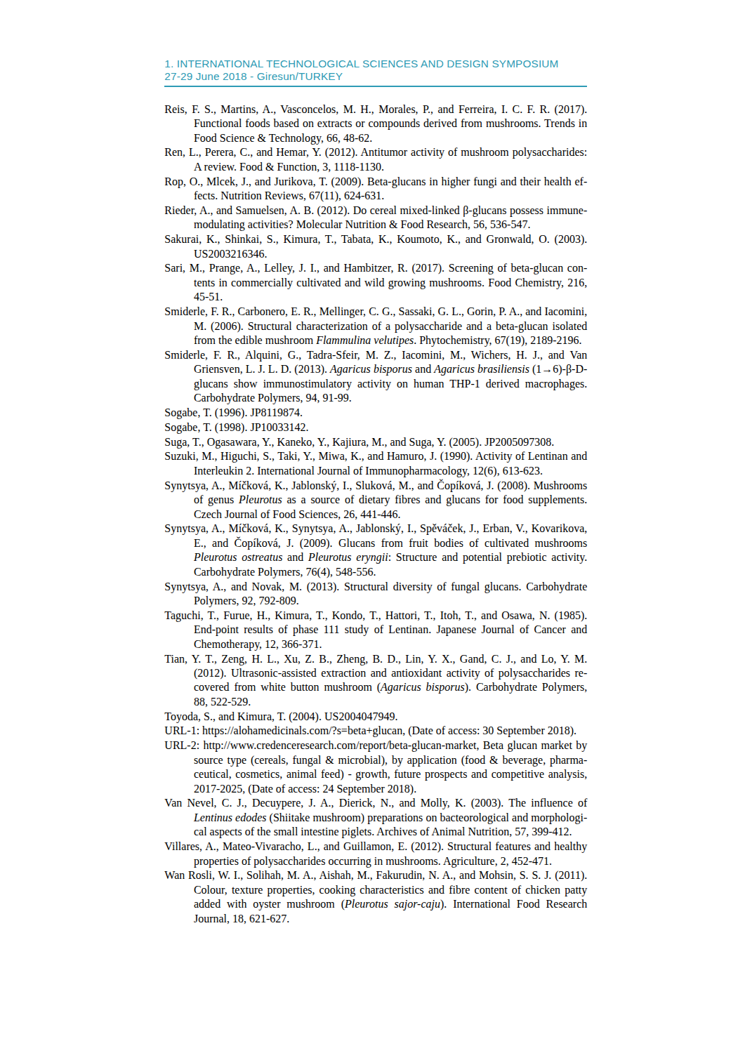1. INTERNATIONAL TECHNOLOGICAL SCIENCES AND DESIGN SYMPOSIUM
27-29 June 2018 - Giresun/TURKEY
Reis, F. S., Martins, A., Vasconcelos, M. H., Morales, P., and Ferreira, I. C. F. R. (2017). Functional foods based on extracts or compounds derived from mushrooms. Trends in Food Science & Technology, 66, 48-62.
Ren, L., Perera, C., and Hemar, Y. (2012). Antitumor activity of mushroom polysaccharides: A review. Food & Function, 3, 1118-1130.
Rop, O., Mlcek, J., and Jurikova, T. (2009). Beta-glucans in higher fungi and their health effects. Nutrition Reviews, 67(11), 624-631.
Rieder, A., and Samuelsen, A. B. (2012). Do cereal mixed-linked β-glucans possess immune-modulating activities? Molecular Nutrition & Food Research, 56, 536-547.
Sakurai, K., Shinkai, S., Kimura, T., Tabata, K., Koumoto, K., and Gronwald, O. (2003). US2003216346.
Sari, M., Prange, A., Lelley, J. I., and Hambitzer, R. (2017). Screening of beta-glucan contents in commercially cultivated and wild growing mushrooms. Food Chemistry, 216, 45-51.
Smiderle, F. R., Carbonero, E. R., Mellinger, C. G., Sassaki, G. L., Gorin, P. A., and Iacomini, M. (2006). Structural characterization of a polysaccharide and a beta-glucan isolated from the edible mushroom Flammulina velutipes. Phytochemistry, 67(19), 2189-2196.
Smiderle, F. R., Alquini, G., Tadra-Sfeir, M. Z., Iacomini, M., Wichers, H. J., and Van Griensven, L. J. L. D. (2013). Agaricus bisporus and Agaricus brasiliensis (1→6)-β-D-glucans show immunostimulatory activity on human THP-1 derived macrophages. Carbohydrate Polymers, 94, 91-99.
Sogabe, T. (1996). JP8119874.
Sogabe, T. (1998). JP10033142.
Suga, T., Ogasawara, Y., Kaneko, Y., Kajiura, M., and Suga, Y. (2005). JP2005097308.
Suzuki, M., Higuchi, S., Taki, Y., Miwa, K., and Hamuro, J. (1990). Activity of Lentinan and Interleukin 2. International Journal of Immunopharmacology, 12(6), 613-623.
Synytsya, A., Míčková, K., Jablonský, I., Sluková, M., and Čopíková, J. (2008). Mushrooms of genus Pleurotus as a source of dietary fibres and glucans for food supplements. Czech Journal of Food Sciences, 26, 441-446.
Synytsya, A., Míčková, K., Synytsya, A., Jablonský, I., Spěváček, J., Erban, V., Kovarikova, E., and Čopíková, J. (2009). Glucans from fruit bodies of cultivated mushrooms Pleurotus ostreatus and Pleurotus eryngii: Structure and potential prebiotic activity. Carbohydrate Polymers, 76(4), 548-556.
Synytsya, A., and Novak, M. (2013). Structural diversity of fungal glucans. Carbohydrate Polymers, 92, 792-809.
Taguchi, T., Furue, H., Kimura, T., Kondo, T., Hattori, T., Itoh, T., and Osawa, N. (1985). End-point results of phase 111 study of Lentinan. Japanese Journal of Cancer and Chemotherapy, 12, 366-371.
Tian, Y. T., Zeng, H. L., Xu, Z. B., Zheng, B. D., Lin, Y. X., Gand, C. J., and Lo, Y. M. (2012). Ultrasonic-assisted extraction and antioxidant activity of polysaccharides recovered from white button mushroom (Agaricus bisporus). Carbohydrate Polymers, 88, 522-529.
Toyoda, S., and Kimura, T. (2004). US2004047949.
URL-1: https://alohamedicinals.com/?s=beta+glucan, (Date of access: 30 September 2018).
URL-2: http://www.credenceresearch.com/report/beta-glucan-market, Beta glucan market by source type (cereals, fungal & microbial), by application (food & beverage, pharmaceutical, cosmetics, animal feed) - growth, future prospects and competitive analysis, 2017-2025, (Date of access: 24 September 2018).
Van Nevel, C. J., Decuypere, J. A., Dierick, N., and Molly, K. (2003). The influence of Lentinus edodes (Shiitake mushroom) preparations on bacteorological and morphological aspects of the small intestine piglets. Archives of Animal Nutrition, 57, 399-412.
Villares, A., Mateo-Vivaracho, L., and Guillamon, E. (2012). Structural features and healthy properties of polysaccharides occurring in mushrooms. Agriculture, 2, 452-471.
Wan Rosli, W. I., Solihah, M. A., Aishah, M., Fakurudin, N. A., and Mohsin, S. S. J. (2011). Colour, texture properties, cooking characteristics and fibre content of chicken patty added with oyster mushroom (Pleurotus sajor-caju). International Food Research Journal, 18, 621-627.